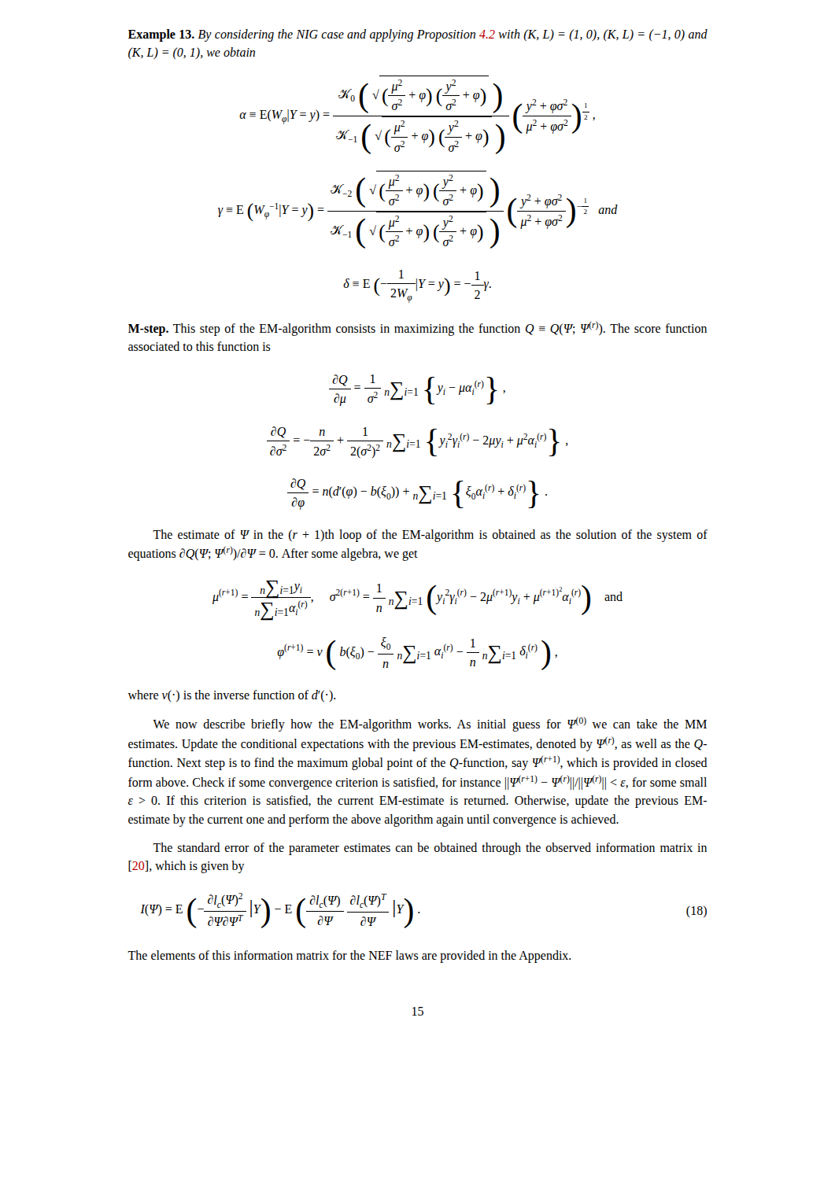Example 13. By considering the NIG case and applying Proposition 4.2 with (K, L) = (1, 0), (K, L) = (−1, 0) and (K, L) = (0, 1), we obtain
α ≡ E(Wφ|Y = y) = 𝒦0 ( √ (μ2 σ2 + φ) (y2 σ2 + φ) ) 𝒦−1 ( √ (μ2 σ2 + φ) (y2 σ2 + φ) ) (y2 + φσ2 μ2 + φσ2)12 ,
γ ≡ E (Wφ−1|Y = y) = 𝒦−2 ( √ (μ2 σ2 + φ) (y2 σ2 + φ) ) 𝒦−1 ( √ (μ2 σ2 + φ) (y2 σ2 + φ) ) (y2 + φσ2 μ2 + φσ2)−12 and
δ ≡ E (−12Wφ|Y = y) = −12 γ.
M-step. This step of the EM-algorithm consists in maximizing the function Q ≡ Q(Ψ; Ψ(r)). The score function associated to this function is
∂Q∂μ = 1 σ2 n∑i=1 {yi − μαi(r)} ,
∂Q∂σ2 = −n 2σ2 + 12(σ2)2 n∑i=1 {yi2γi(r) − 2μyi + μ2αi(r)} ,
∂Q∂φ = n(d′(φ) − b(ξ0)) + n∑i=1 {ξ0αi(r) + δi(r)} .
The estimate of Ψ in the (r + 1)th loop of the EM-algorithm is obtained as the solution of the system of equations ∂Q(Ψ; Ψ(r))/∂Ψ = 0. After some algebra, we get
μ(r+1) = n∑i=1 yi n∑i=1 αi(r) , σ2(r+1) = 1 n n∑i=1 (yi2γi(r) − 2μ(r+1)yi + μ(r+1)2αi(r)) and
φ(r+1) = v ( b(ξ0) − ξ0 n n∑i=1 αi(r) − 1 n n∑i=1 δi(r) ) ,
where v(·) is the inverse function of d′(·).
We now describe briefly how the EM-algorithm works. As initial guess for Ψ(0) we can take the MM estimates. Update the conditional expectations with the previous EM-estimates, denoted by Ψ(r), as well as the Q-function. Next step is to find the maximum global point of the Q-function, say Ψ(r+1), which is provided in closed form above. Check if some convergence criterion is satisfied, for instance ||Ψ(r+1) − Ψ(r)||/||Ψ(r)|| < ε, for some small ε > 0. If this criterion is satisfied, the current EM-estimate is returned. Otherwise, update the previous EM-estimate by the current one and perform the above algorithm again until convergence is achieved.
The standard error of the parameter estimates can be obtained through the observed information matrix in [20], which is given by
I(Ψ) = E (−∂lc(Ψ)2∂Ψ∂ΨT |Y) − E (∂lc(Ψ)∂Ψ ∂lc(Ψ)T∂Ψ |Y) . (18)
The elements of this information matrix for the NEF laws are provided in the Appendix.
15